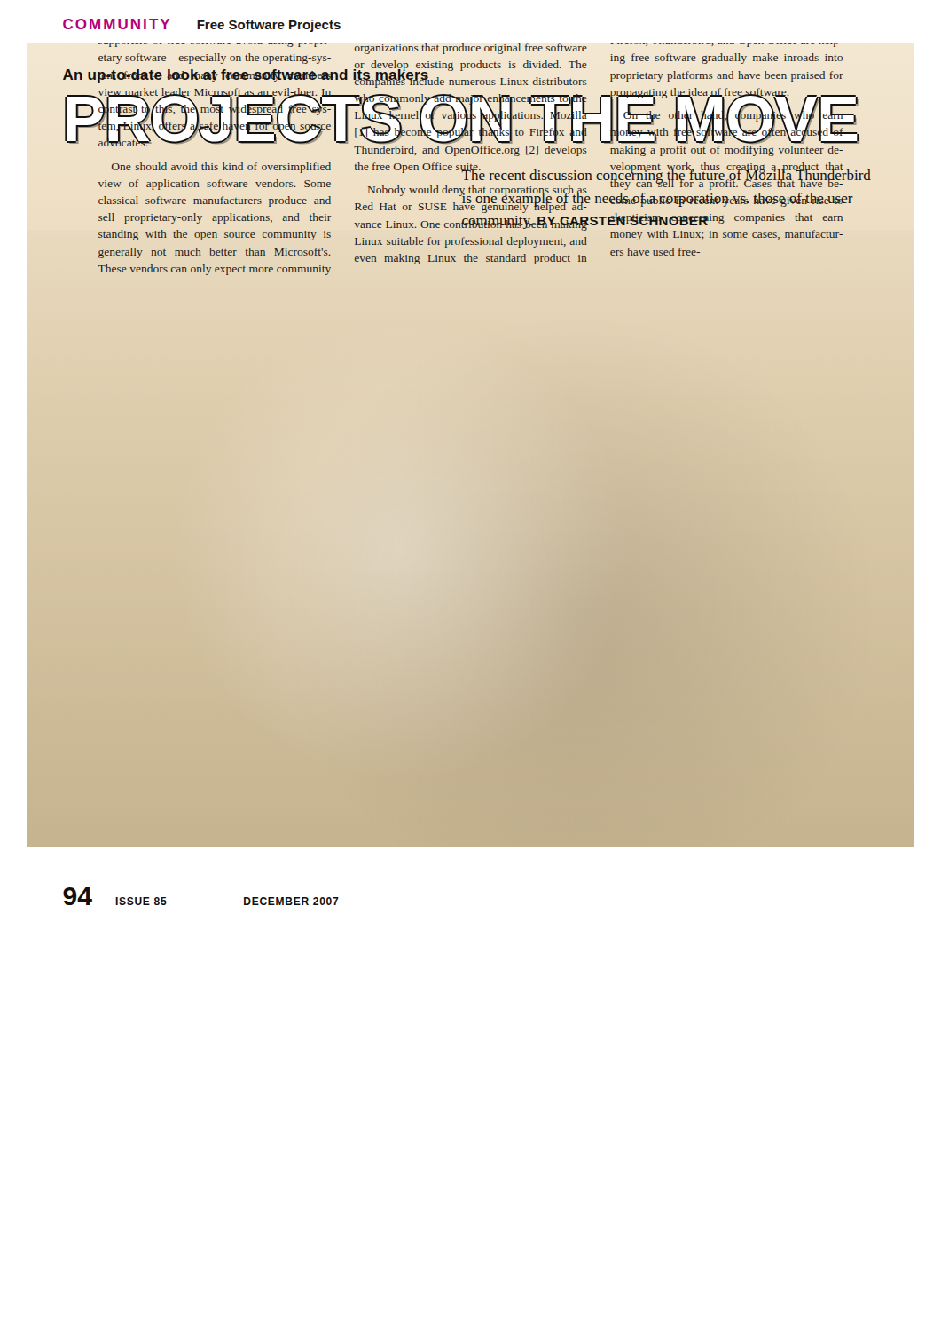COMMUNITY Free Software Projects
An up-to-date look at free software and its makers
PROJECTS ON THE MOVE
The recent discussion concerning the future of Mozilla Thunderbird is one example of the needs of a corporation vs. those of the user community. BY CARSTEN SCHNOBER
The relationship between the open source community and software vendors has always been tricky. Uncompromising supporters of free software avoid using proprietary software – especially on the operating-system front – and many community members view market leader Microsoft as an evil-doer. In contrast to this, the most widespread free system, Linux, offers a safe haven for open source advocates.
One should avoid this kind of oversimplified view of application software vendors. Some classical software manufacturers produce and sell proprietary-only applications, and their standing with the open source community is generally not much better than Microsoft's. These vendors can only expect more community acceptance if they develop products for free operating systems.
The community's opinion of companies and organizations that produce original free software or develop existing products is divided. The companies include numerous Linux distributors who commonly add major enhancements to the Linux kernel or various applications. Mozilla [1] has become popular thanks to Firefox and Thunderbird, and OpenOffice.org [2] develops the free Open Office suite.
Nobody would deny that corporations such as Red Hat or SUSE have genuinely helped advance Linux. One contribution has been making Linux suitable for professional deployment, and even making Linux the standard product in some cases. The GPL (GNU General Public License) typically forces these vendors to release their patches to the general public. Firefox, Thunderbird, and Open Office are helping free software gradually make inroads into proprietary platforms and have been praised for propagating the idea of free software.
On the other hand, companies who earn money with free software are often accused of making a profit out of modifying volunteer development work, thus creating a product that they can sell for a profit. Cases that have become public in recent years have given rise to skepticism concerning companies that earn money with Linux; in some cases, manufacturers have used free-
94 ISSUE 85 DECEMBER 2007